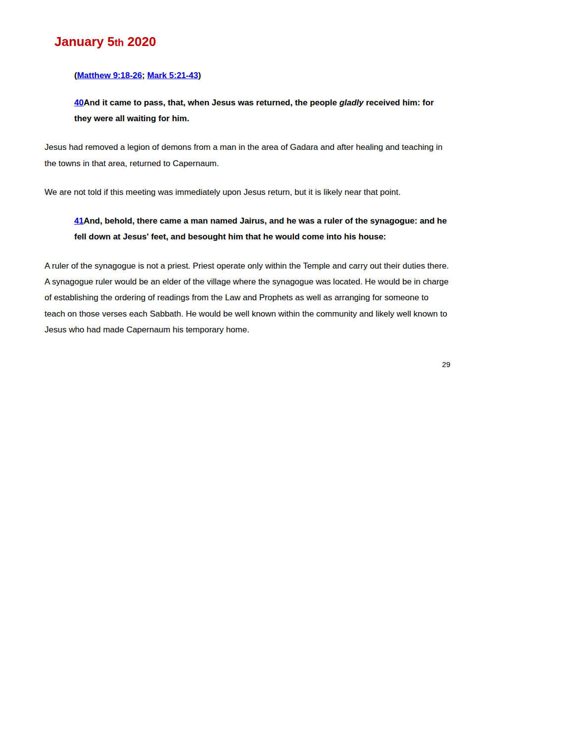January 5th 2020
(Matthew 9:18-26; Mark 5:21-43)
40 And it came to pass, that, when Jesus was returned, the people gladly received him: for they were all waiting for him.
Jesus had removed a legion of demons from a man in the area of Gadara and after healing and teaching in the towns in that area, returned to Capernaum.
We are not told if this meeting was immediately upon Jesus return, but it is likely near that point.
41 And, behold, there came a man named Jairus, and he was a ruler of the synagogue: and he fell down at Jesus' feet, and besought him that he would come into his house:
A ruler of the synagogue is not a priest. Priest operate only within the Temple and carry out their duties there. A synagogue ruler would be an elder of the village where the synagogue was located. He would be in charge of establishing the ordering of readings from the Law and Prophets as well as arranging for someone to teach on those verses each Sabbath. He would be well known within the community and likely well known to Jesus who had made Capernaum his temporary home.
29